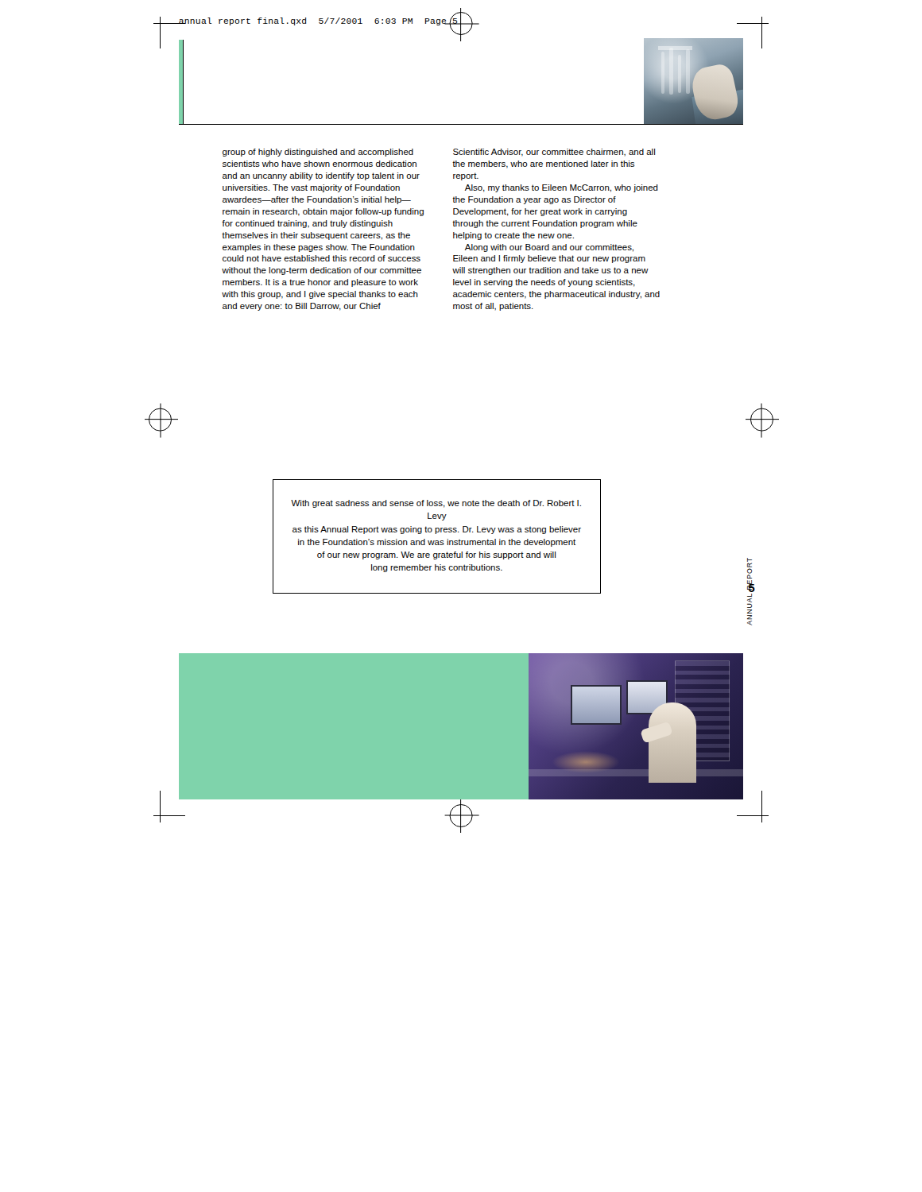annual report final.qxd 5/7/2001 6:03 PM Page 5
group of highly distinguished and accomplished scientists who have shown enormous dedication and an uncanny ability to identify top talent in our universities. The vast majority of Foundation awardees—after the Foundation’s initial help—remain in research, obtain major follow-up funding for continued training, and truly distinguish themselves in their subsequent careers, as the examples in these pages show. The Foundation could not have established this record of success without the long-term dedication of our committee members. It is a true honor and pleasure to work with this group, and I give special thanks to each and every one: to Bill Darrow, our Chief
Scientific Advisor, our committee chairmen, and all the members, who are mentioned later in this report.
Also, my thanks to Eileen McCarron, who joined the Foundation a year ago as Director of Development, for her great work in carrying through the current Foundation program while helping to create the new one.
Along with our Board and our committees, Eileen and I firmly believe that our new program will strengthen our tradition and take us to a new level in serving the needs of young scientists, academic centers, the pharmaceutical industry, and most of all, patients.
With great sadness and sense of loss, we note the death of Dr. Robert I. Levy
as this Annual Report was going to press. Dr. Levy was a stong believer
in the Foundation’s mission and was instrumental in the development
of our new program. We are grateful for his support and will
long remember his contributions.
ANNUAL REPORT
5